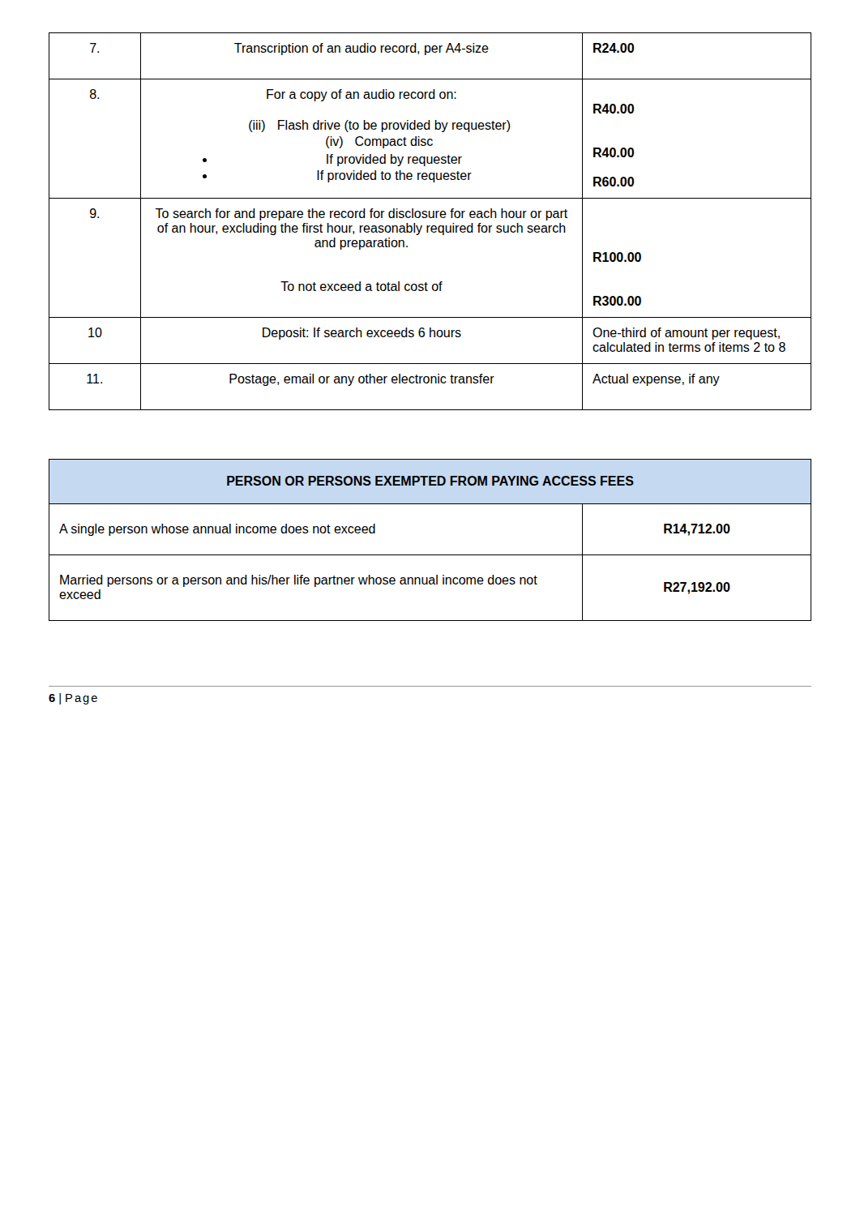| 7. | Transcription of an audio record, per A4-size | R24.00 |
| 8. | For a copy of an audio record on: (iii) Flash drive (to be provided by requester) (iv) Compact disc If provided by requester If provided to the requester | R40.00 R40.00 R60.00 |
| 9. | To search for and prepare the record for disclosure for each hour or part of an hour, excluding the first hour, reasonably required for such search and preparation. To not exceed a total cost of | R100.00 R300.00 |
| 10 | Deposit: If search exceeds 6 hours | One-third of amount per request, calculated in terms of items 2 to 8 |
| 11. | Postage, email or any other electronic transfer | Actual expense, if any |
| PERSON OR PERSONS EXEMPTED FROM PAYING ACCESS FEES |
| --- |
| A single person whose annual income does not exceed | R14,712.00 |
| Married persons or a person and his/her life partner whose annual income does not exceed | R27,192.00 |
6 | Page